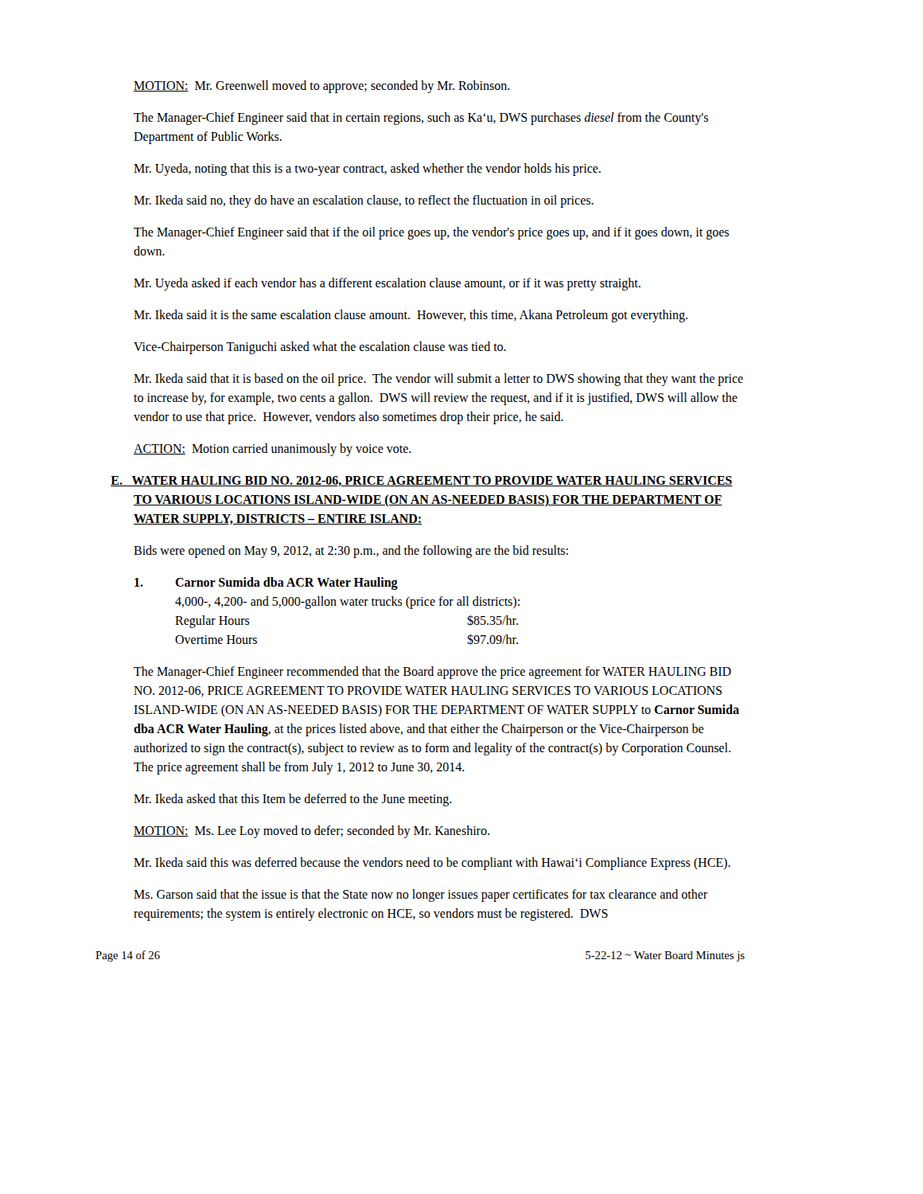MOTION: Mr. Greenwell moved to approve; seconded by Mr. Robinson.
The Manager-Chief Engineer said that in certain regions, such as Kaʻu, DWS purchases diesel from the County's Department of Public Works.
Mr. Uyeda, noting that this is a two-year contract, asked whether the vendor holds his price.
Mr. Ikeda said no, they do have an escalation clause, to reflect the fluctuation in oil prices.
The Manager-Chief Engineer said that if the oil price goes up, the vendor's price goes up, and if it goes down, it goes down.
Mr. Uyeda asked if each vendor has a different escalation clause amount, or if it was pretty straight.
Mr. Ikeda said it is the same escalation clause amount. However, this time, Akana Petroleum got everything.
Vice-Chairperson Taniguchi asked what the escalation clause was tied to.
Mr. Ikeda said that it is based on the oil price. The vendor will submit a letter to DWS showing that they want the price to increase by, for example, two cents a gallon. DWS will review the request, and if it is justified, DWS will allow the vendor to use that price. However, vendors also sometimes drop their price, he said.
ACTION: Motion carried unanimously by voice vote.
E. WATER HAULING BID NO. 2012-06, PRICE AGREEMENT TO PROVIDE WATER HAULING SERVICES TO VARIOUS LOCATIONS ISLAND-WIDE (ON AN AS-NEEDED BASIS) FOR THE DEPARTMENT OF WATER SUPPLY, DISTRICTS – ENTIRE ISLAND:
Bids were opened on May 9, 2012, at 2:30 p.m., and the following are the bid results:
1. Carnor Sumida dba ACR Water Hauling
4,000-, 4,200- and 5,000-gallon water trucks (price for all districts):
Regular Hours$85.35/hr. Overtime Hours$97.09/hr.
The Manager-Chief Engineer recommended that the Board approve the price agreement for WATER HAULING BID NO. 2012-06, PRICE AGREEMENT TO PROVIDE WATER HAULING SERVICES TO VARIOUS LOCATIONS ISLAND-WIDE (ON AN AS-NEEDED BASIS) FOR THE DEPARTMENT OF WATER SUPPLY to Carnor Sumida dba ACR Water Hauling, at the prices listed above, and that either the Chairperson or the Vice-Chairperson be authorized to sign the contract(s), subject to review as to form and legality of the contract(s) by Corporation Counsel. The price agreement shall be from July 1, 2012 to June 30, 2014.
Mr. Ikeda asked that this Item be deferred to the June meeting.
MOTION: Ms. Lee Loy moved to defer; seconded by Mr. Kaneshiro.
Mr. Ikeda said this was deferred because the vendors need to be compliant with Hawaiʻi Compliance Express (HCE).
Ms. Garson said that the issue is that the State now no longer issues paper certificates for tax clearance and other requirements; the system is entirely electronic on HCE, so vendors must be registered. DWS
Page 14 of 26 5-22-12 ~ Water Board Minutes js